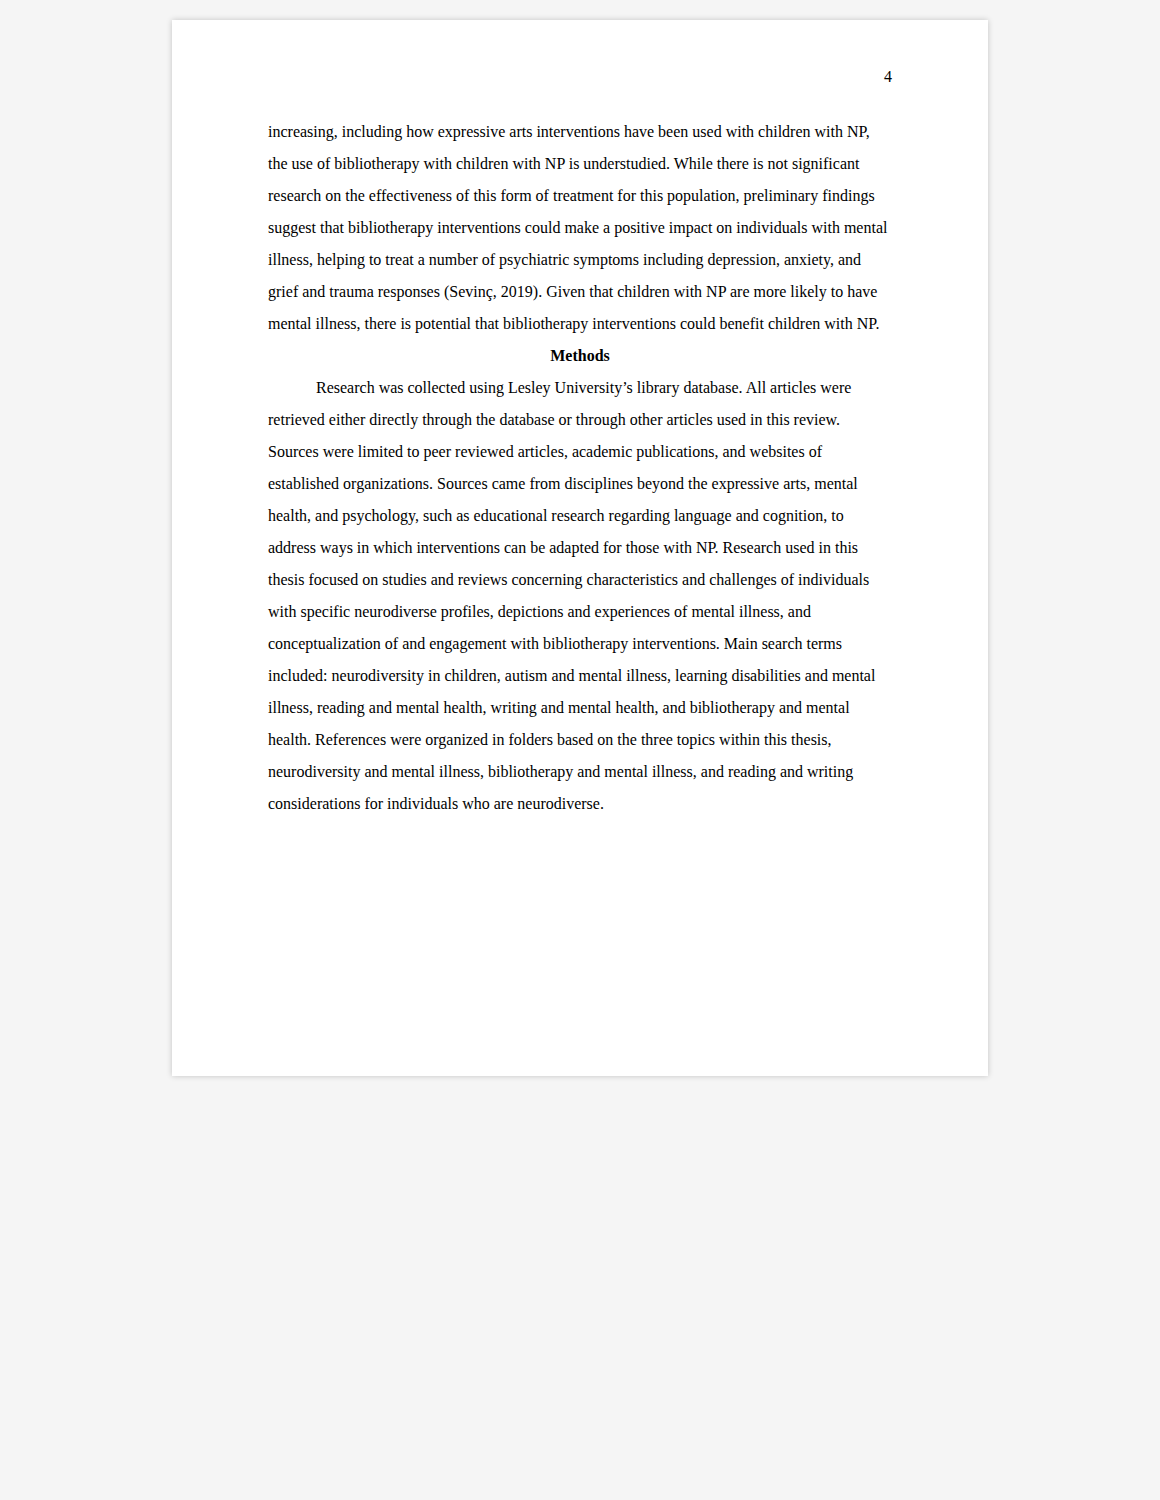4
increasing, including how expressive arts interventions have been used with children with NP, the use of bibliotherapy with children with NP is understudied. While there is not significant research on the effectiveness of this form of treatment for this population, preliminary findings suggest that bibliotherapy interventions could make a positive impact on individuals with mental illness, helping to treat a number of psychiatric symptoms including depression, anxiety, and grief and trauma responses (Sevinç, 2019). Given that children with NP are more likely to have mental illness, there is potential that bibliotherapy interventions could benefit children with NP.
Methods
Research was collected using Lesley University’s library database. All articles were retrieved either directly through the database or through other articles used in this review. Sources were limited to peer reviewed articles, academic publications, and websites of established organizations. Sources came from disciplines beyond the expressive arts, mental health, and psychology, such as educational research regarding language and cognition, to address ways in which interventions can be adapted for those with NP. Research used in this thesis focused on studies and reviews concerning characteristics and challenges of individuals with specific neurodiverse profiles, depictions and experiences of mental illness, and conceptualization of and engagement with bibliotherapy interventions. Main search terms included: neurodiversity in children, autism and mental illness, learning disabilities and mental illness, reading and mental health, writing and mental health, and bibliotherapy and mental health. References were organized in folders based on the three topics within this thesis, neurodiversity and mental illness, bibliotherapy and mental illness, and reading and writing considerations for individuals who are neurodiverse.